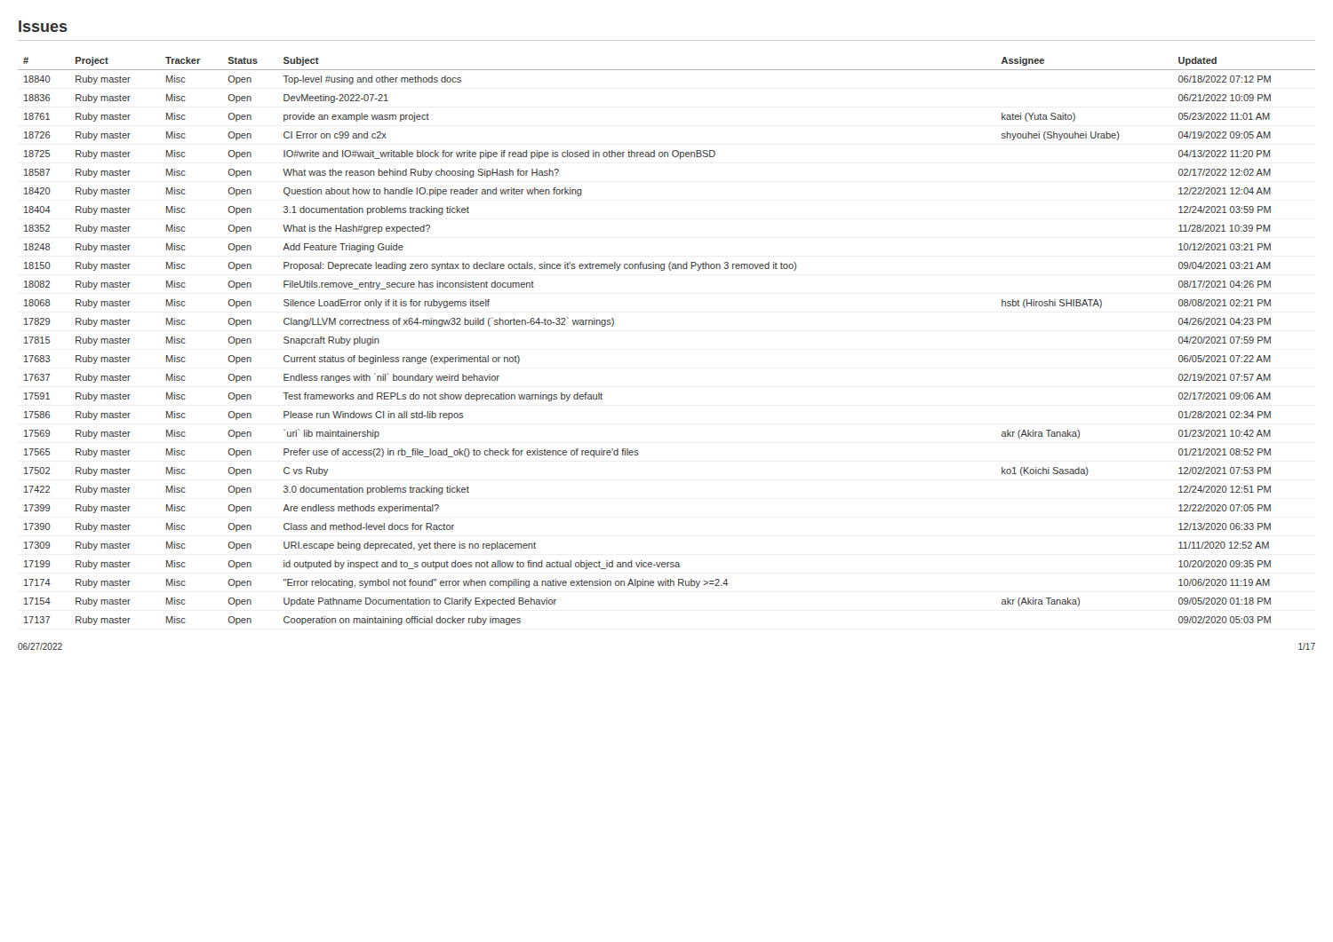Issues
| # | Project | Tracker | Status | Subject | Assignee | Updated |
| --- | --- | --- | --- | --- | --- | --- |
| 18840 | Ruby master | Misc | Open | Top-level #using and other methods docs | | 06/18/2022 07:12 PM |
| 18836 | Ruby master | Misc | Open | DevMeeting-2022-07-21 | | 06/21/2022 10:09 PM |
| 18761 | Ruby master | Misc | Open | provide an example wasm project | katei (Yuta Saito) | 05/23/2022 11:01 AM |
| 18726 | Ruby master | Misc | Open | CI Error on c99 and c2x | shyouhei (Shyouhei Urabe) | 04/19/2022 09:05 AM |
| 18725 | Ruby master | Misc | Open | IO#write and IO#wait_writable block for write pipe if read pipe is closed in other thread on OpenBSD | | 04/13/2022 11:20 PM |
| 18587 | Ruby master | Misc | Open | What was the reason behind Ruby choosing SipHash for Hash? | | 02/17/2022 12:02 AM |
| 18420 | Ruby master | Misc | Open | Question about how to handle IO.pipe reader and writer when forking | | 12/22/2021 12:04 AM |
| 18404 | Ruby master | Misc | Open | 3.1 documentation problems tracking ticket | | 12/24/2021 03:59 PM |
| 18352 | Ruby master | Misc | Open | What is the Hash#grep expected? | | 11/28/2021 10:39 PM |
| 18248 | Ruby master | Misc | Open | Add Feature Triaging Guide | | 10/12/2021 03:21 PM |
| 18150 | Ruby master | Misc | Open | Proposal: Deprecate leading zero syntax to declare octals, since it's extremely confusing (and Python 3 removed it too) | | 09/04/2021 03:21 AM |
| 18082 | Ruby master | Misc | Open | FileUtils.remove_entry_secure has inconsistent document | | 08/17/2021 04:26 PM |
| 18068 | Ruby master | Misc | Open | Silence LoadError only if it is for rubygems itself | hsbt (Hiroshi SHIBATA) | 08/08/2021 02:21 PM |
| 17829 | Ruby master | Misc | Open | Clang/LLVM correctness of x64-mingw32 build (`shorten-64-to-32` warnings) | | 04/26/2021 04:23 PM |
| 17815 | Ruby master | Misc | Open | Snapcraft Ruby plugin | | 04/20/2021 07:59 PM |
| 17683 | Ruby master | Misc | Open | Current status of beginless range (experimental or not) | | 06/05/2021 07:22 AM |
| 17637 | Ruby master | Misc | Open | Endless ranges with `nil` boundary weird behavior | | 02/19/2021 07:57 AM |
| 17591 | Ruby master | Misc | Open | Test frameworks and REPLs do not show deprecation warnings by default | | 02/17/2021 09:06 AM |
| 17586 | Ruby master | Misc | Open | Please run Windows CI in all std-lib repos | | 01/28/2021 02:34 PM |
| 17569 | Ruby master | Misc | Open | `uri` lib maintainership | akr (Akira Tanaka) | 01/23/2021 10:42 AM |
| 17565 | Ruby master | Misc | Open | Prefer use of access(2) in rb_file_load_ok() to check for existence of require'd files | | 01/21/2021 08:52 PM |
| 17502 | Ruby master | Misc | Open | C vs Ruby | ko1 (Koichi Sasada) | 12/02/2021 07:53 PM |
| 17422 | Ruby master | Misc | Open | 3.0 documentation problems tracking ticket | | 12/24/2020 12:51 PM |
| 17399 | Ruby master | Misc | Open | Are endless methods experimental? | | 12/22/2020 07:05 PM |
| 17390 | Ruby master | Misc | Open | Class and method-level docs for Ractor | | 12/13/2020 06:33 PM |
| 17309 | Ruby master | Misc | Open | URI.escape being deprecated, yet there is no replacement | | 11/11/2020 12:52 AM |
| 17199 | Ruby master | Misc | Open | id outputed by inspect and to_s output does not allow to find actual object_id and vice-versa | | 10/20/2020 09:35 PM |
| 17174 | Ruby master | Misc | Open | "Error relocating, symbol not found" error when compiling a native extension on Alpine with Ruby >=2.4 | | 10/06/2020 11:19 AM |
| 17154 | Ruby master | Misc | Open | Update Pathname Documentation to Clarify Expected Behavior | akr (Akira Tanaka) | 09/05/2020 01:18 PM |
| 17137 | Ruby master | Misc | Open | Cooperation on maintaining official docker ruby images | | 09/02/2020 05:03 PM |
06/27/2022 1/17